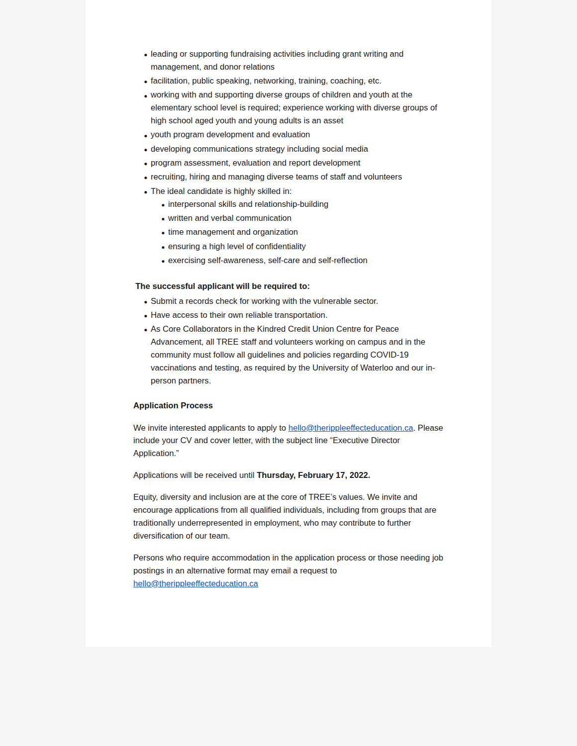leading or supporting fundraising activities including grant writing and management, and donor relations
facilitation, public speaking, networking, training, coaching, etc.
working with and supporting diverse groups of children and youth at the elementary school level is required; experience working with diverse groups of high school aged youth and young adults is an asset
youth program development and evaluation
developing communications strategy including social media
program assessment, evaluation and report development
recruiting, hiring and managing diverse teams of staff and volunteers
The ideal candidate is highly skilled in:
interpersonal skills and relationship-building
written and verbal communication
time management and organization
ensuring a high level of confidentiality
exercising self-awareness, self-care and self-reflection
The successful applicant will be required to:
Submit a records check for working with the vulnerable sector.
Have access to their own reliable transportation.
As Core Collaborators in the Kindred Credit Union Centre for Peace Advancement, all TREE staff and volunteers working on campus and in the community must follow all guidelines and policies regarding COVID-19 vaccinations and testing, as required by the University of Waterloo and our in-person partners.
Application Process
We invite interested applicants to apply to hello@therippleeffecteducation.ca. Please include your CV and cover letter, with the subject line “Executive Director Application.”
Applications will be received until Thursday, February 17, 2022.
Equity, diversity and inclusion are at the core of TREE’s values. We invite and encourage applications from all qualified individuals, including from groups that are traditionally underrepresented in employment, who may contribute to further diversification of our team.
Persons who require accommodation in the application process or those needing job postings in an alternative format may email a request to
hello@therippleeffecteducation.ca